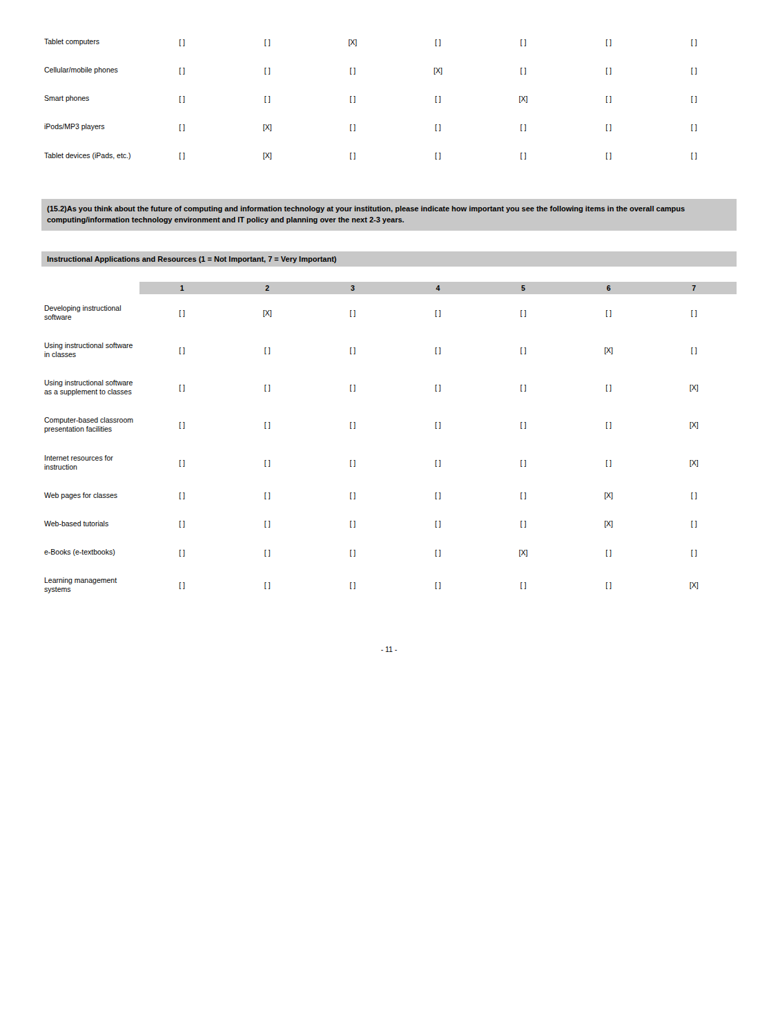| Tablet computers | [ ] | [ ] | [X] | [ ] | [ ] | [ ] | [ ] |
| Cellular/mobile phones | [ ] | [ ] | [ ] | [X] | [ ] | [ ] | [ ] |
| Smart phones | [ ] | [ ] | [ ] | [ ] | [X] | [ ] | [ ] |
| iPods/MP3 players | [ ] | [X] | [ ] | [ ] | [ ] | [ ] | [ ] |
| Tablet devices (iPads, etc.) | [ ] | [X] | [ ] | [ ] | [ ] | [ ] | [ ] |
(15.2)As you think about the future of computing and information technology at your institution, please indicate how important you see the following items in the overall campus computing/information technology environment and IT policy and planning over the next 2-3 years.
Instructional Applications and Resources (1 = Not Important, 7 = Very Important)
| | 1 | 2 | 3 | 4 | 5 | 6 | 7 |
| Developing instructional software | [ ] | [X] | [ ] | [ ] | [ ] | [ ] | [ ] |
| Using instructional software in classes | [ ] | [ ] | [ ] | [ ] | [ ] | [X] | [ ] |
| Using instructional software as a supplement to classes | [ ] | [ ] | [ ] | [ ] | [ ] | [ ] | [X] |
| Computer-based classroom presentation facilities | [ ] | [ ] | [ ] | [ ] | [ ] | [ ] | [X] |
| Internet resources for instruction | [ ] | [ ] | [ ] | [ ] | [ ] | [ ] | [X] |
| Web pages for classes | [ ] | [ ] | [ ] | [ ] | [ ] | [X] | [ ] |
| Web-based tutorials | [ ] | [ ] | [ ] | [ ] | [ ] | [X] | [ ] |
| e-Books (e-textbooks) | [ ] | [ ] | [ ] | [ ] | [X] | [ ] | [ ] |
| Learning management systems | [ ] | [ ] | [ ] | [ ] | [ ] | [ ] | [X] |
- 11 -